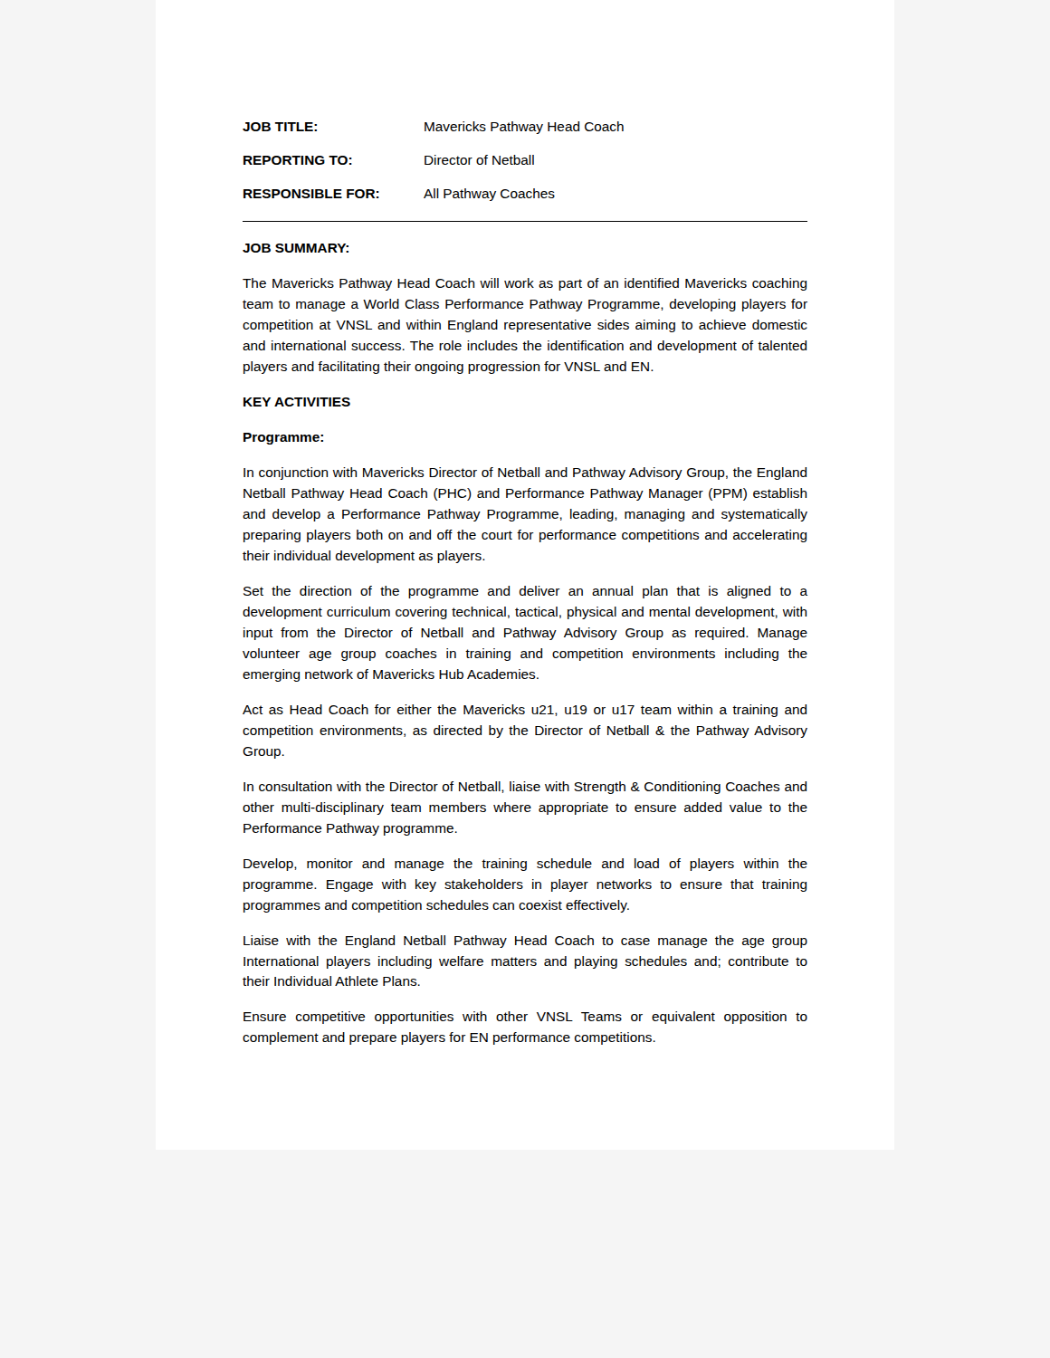| JOB TITLE: | Mavericks Pathway Head Coach |
| REPORTING TO: | Director of Netball |
| RESPONSIBLE FOR: | All Pathway Coaches |
JOB SUMMARY:
The Mavericks Pathway Head Coach will work as part of an identified Mavericks coaching team to manage a World Class Performance Pathway Programme, developing players for competition at VNSL and within England representative sides aiming to achieve domestic and international success. The role includes the identification and development of talented players and facilitating their ongoing progression for VNSL and EN.
KEY ACTIVITIES
Programme:
In conjunction with Mavericks Director of Netball and Pathway Advisory Group, the England Netball Pathway Head Coach (PHC) and Performance Pathway Manager (PPM) establish and develop a Performance Pathway Programme, leading, managing and systematically preparing players both on and off the court for performance competitions and accelerating their individual development as players.
Set the direction of the programme and deliver an annual plan that is aligned to a development curriculum covering technical, tactical, physical and mental development, with input from the Director of Netball and Pathway Advisory Group as required. Manage volunteer age group coaches in training and competition environments including the emerging network of Mavericks Hub Academies.
Act as Head Coach for either the Mavericks u21, u19 or u17 team within a training and competition environments, as directed by the Director of Netball & the Pathway Advisory Group.
In consultation with the Director of Netball, liaise with Strength & Conditioning Coaches and other multi-disciplinary team members where appropriate to ensure added value to the Performance Pathway programme.
Develop, monitor and manage the training schedule and load of players within the programme. Engage with key stakeholders in player networks to ensure that training programmes and competition schedules can coexist effectively.
Liaise with the England Netball Pathway Head Coach to case manage the age group International players including welfare matters and playing schedules and; contribute to their Individual Athlete Plans.
Ensure competitive opportunities with other VNSL Teams or equivalent opposition to complement and prepare players for EN performance competitions.